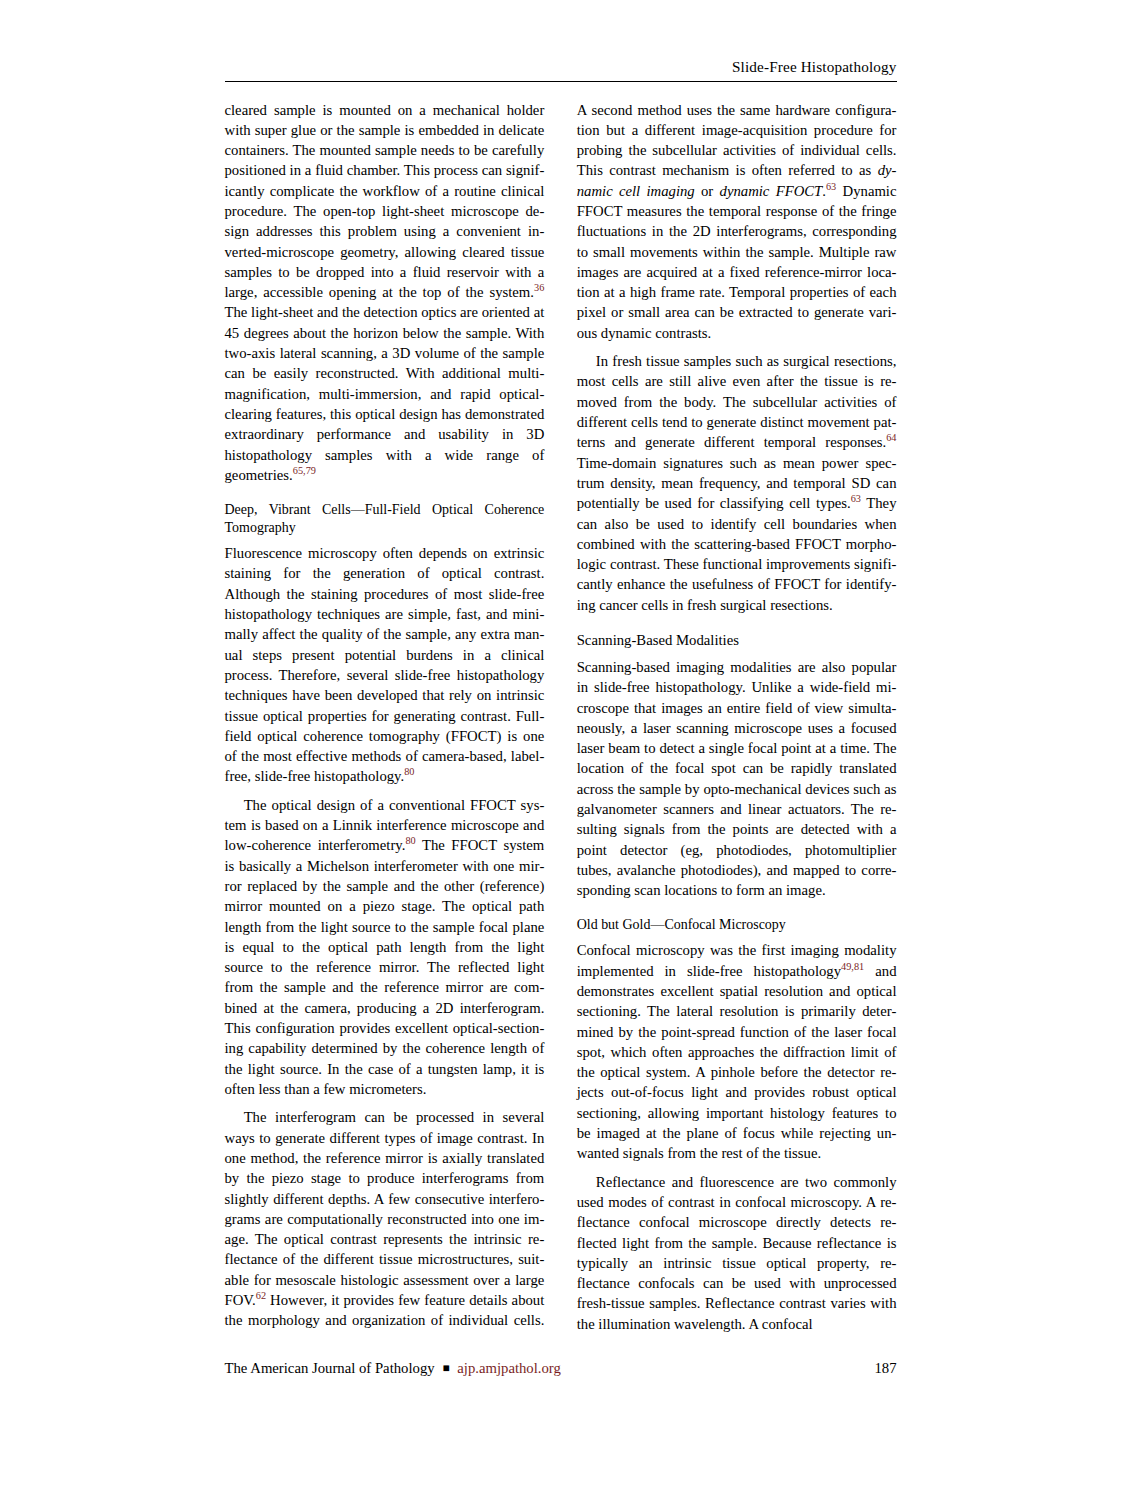Slide-Free Histopathology
cleared sample is mounted on a mechanical holder with super glue or the sample is embedded in delicate containers. The mounted sample needs to be carefully positioned in a fluid chamber. This process can significantly complicate the workflow of a routine clinical procedure. The open-top light-sheet microscope design addresses this problem using a convenient inverted-microscope geometry, allowing cleared tissue samples to be dropped into a fluid reservoir with a large, accessible opening at the top of the system.36 The light-sheet and the detection optics are oriented at 45 degrees about the horizon below the sample. With two-axis lateral scanning, a 3D volume of the sample can be easily reconstructed. With additional multimagnification, multi-immersion, and rapid optical-clearing features, this optical design has demonstrated extraordinary performance and usability in 3D histopathology samples with a wide range of geometries.65,79
Deep, Vibrant Cells—Full-Field Optical Coherence Tomography
Fluorescence microscopy often depends on extrinsic staining for the generation of optical contrast. Although the staining procedures of most slide-free histopathology techniques are simple, fast, and minimally affect the quality of the sample, any extra manual steps present potential burdens in a clinical process. Therefore, several slide-free histopathology techniques have been developed that rely on intrinsic tissue optical properties for generating contrast. Full-field optical coherence tomography (FFOCT) is one of the most effective methods of camera-based, label-free, slide-free histopathology.80
The optical design of a conventional FFOCT system is based on a Linnik interference microscope and low-coherence interferometry.80 The FFOCT system is basically a Michelson interferometer with one mirror replaced by the sample and the other (reference) mirror mounted on a piezo stage. The optical path length from the light source to the sample focal plane is equal to the optical path length from the light source to the reference mirror. The reflected light from the sample and the reference mirror are combined at the camera, producing a 2D interferogram. This configuration provides excellent optical-sectioning capability determined by the coherence length of the light source. In the case of a tungsten lamp, it is often less than a few micrometers.
The interferogram can be processed in several ways to generate different types of image contrast. In one method, the reference mirror is axially translated by the piezo stage to produce interferograms from slightly different depths. A few consecutive interferograms are computationally reconstructed into one image. The optical contrast represents the intrinsic reflectance of the different tissue microstructures, suitable for mesoscale histologic assessment over a large FOV.62 However, it provides few feature details about the morphology and organization of individual cells. A second method uses the same hardware configuration but a different image-acquisition procedure for probing the subcellular activities of individual cells. This contrast mechanism is often referred to as dynamic cell imaging or dynamic FFOCT.63 Dynamic FFOCT measures the temporal response of the fringe fluctuations in the 2D interferograms, corresponding to small movements within the sample. Multiple raw images are acquired at a fixed reference-mirror location at a high frame rate. Temporal properties of each pixel or small area can be extracted to generate various dynamic contrasts.
In fresh tissue samples such as surgical resections, most cells are still alive even after the tissue is removed from the body. The subcellular activities of different cells tend to generate distinct movement patterns and generate different temporal responses.64 Time-domain signatures such as mean power spectrum density, mean frequency, and temporal SD can potentially be used for classifying cell types.63 They can also be used to identify cell boundaries when combined with the scattering-based FFOCT morphologic contrast. These functional improvements significantly enhance the usefulness of FFOCT for identifying cancer cells in fresh surgical resections.
Scanning-Based Modalities
Scanning-based imaging modalities are also popular in slide-free histopathology. Unlike a wide-field microscope that images an entire field of view simultaneously, a laser scanning microscope uses a focused laser beam to detect a single focal point at a time. The location of the focal spot can be rapidly translated across the sample by opto-mechanical devices such as galvanometer scanners and linear actuators. The resulting signals from the points are detected with a point detector (eg, photodiodes, photomultiplier tubes, avalanche photodiodes), and mapped to corresponding scan locations to form an image.
Old but Gold—Confocal Microscopy
Confocal microscopy was the first imaging modality implemented in slide-free histopathology49,81 and demonstrates excellent spatial resolution and optical sectioning. The lateral resolution is primarily determined by the point-spread function of the laser focal spot, which often approaches the diffraction limit of the optical system. A pinhole before the detector rejects out-of-focus light and provides robust optical sectioning, allowing important histology features to be imaged at the plane of focus while rejecting unwanted signals from the rest of the tissue.
Reflectance and fluorescence are two commonly used modes of contrast in confocal microscopy. A reflectance confocal microscope directly detects reflected light from the sample. Because reflectance is typically an intrinsic tissue optical property, reflectance confocals can be used with unprocessed fresh-tissue samples. Reflectance contrast varies with the illumination wavelength. A confocal
The American Journal of Pathology ■ ajp.amjpathol.org
187